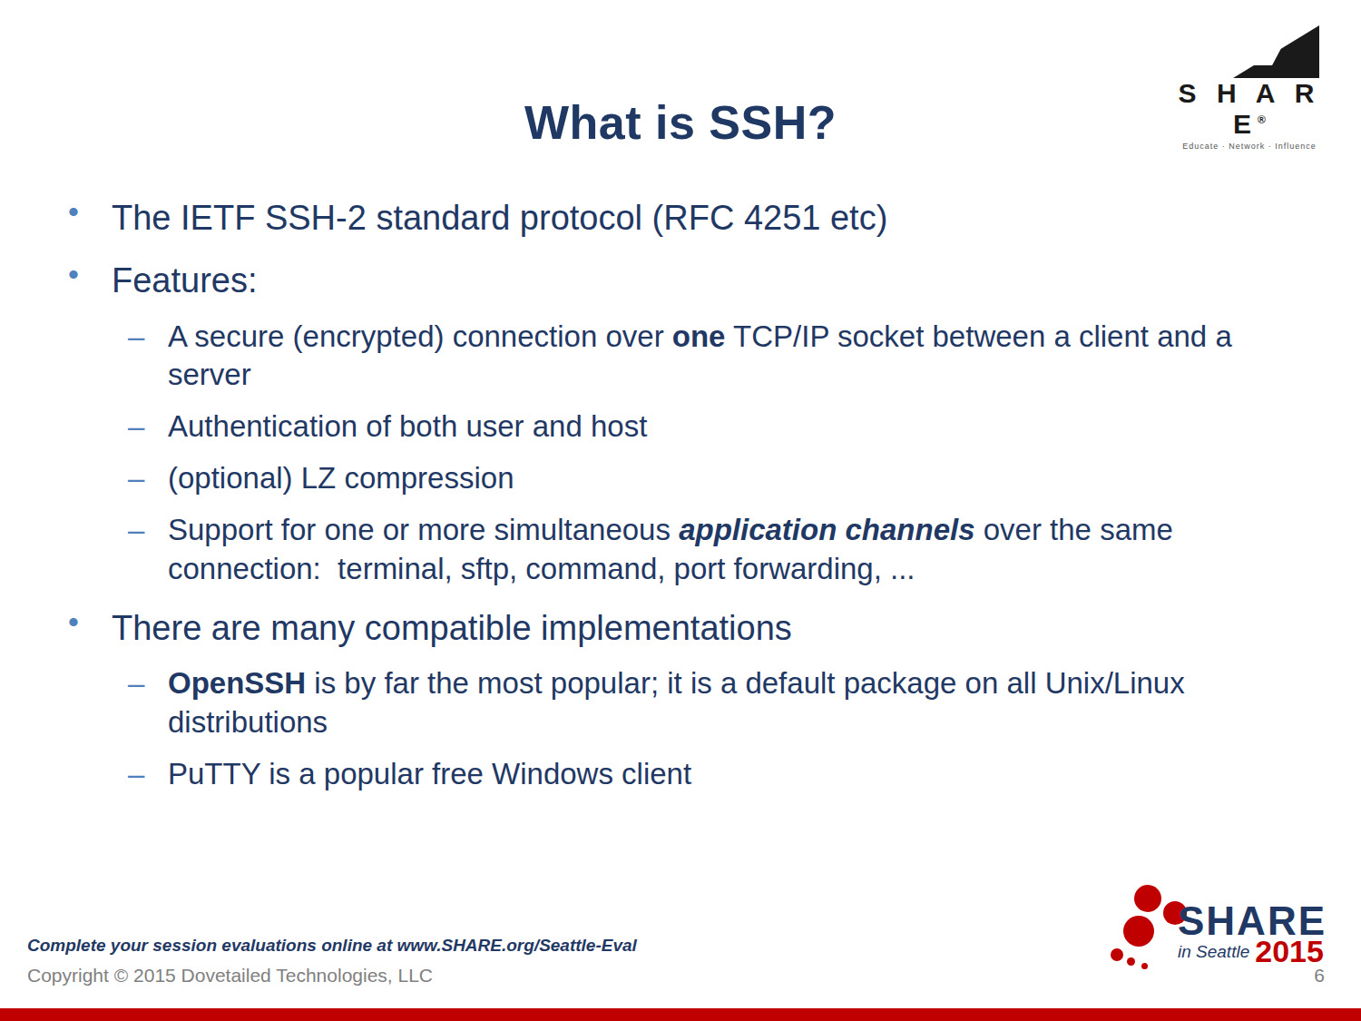S H A R E®
Educate · Network · Influence
What is SSH?
The IETF SSH-2 standard protocol (RFC 4251 etc)
Features:
A secure (encrypted) connection over one TCP/IP socket between a client and a server
Authentication of both user and host
(optional) LZ compression
Support for one or more simultaneous application channels over the same connection: terminal, sftp, command, port forwarding, ...
There are many compatible implementations
OpenSSH is by far the most popular; it is a default package on all Unix/Linux distributions
PuTTY is a popular free Windows client
Complete your session evaluations online at www.SHARE.org/Seattle-Eval
Copyright © 2015 Dovetailed Technologies, LLC
6
SHARE
in Seattle 2015